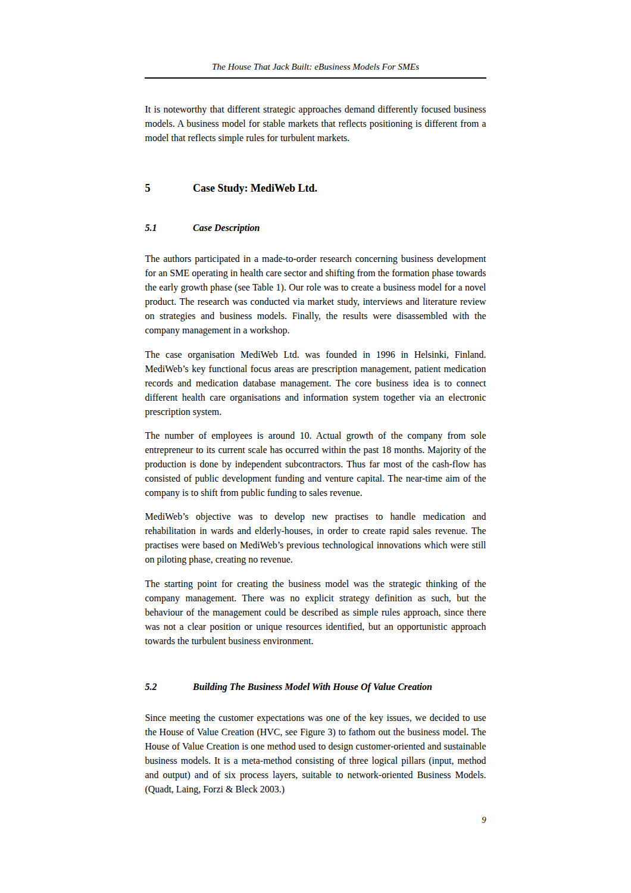The House That Jack Built: eBusiness Models For SMEs
It is noteworthy that different strategic approaches demand differently focused business models. A business model for stable markets that reflects positioning is different from a model that reflects simple rules for turbulent markets.
5 Case Study: MediWeb Ltd.
5.1 Case Description
The authors participated in a made-to-order research concerning business development for an SME operating in health care sector and shifting from the formation phase towards the early growth phase (see Table 1). Our role was to create a business model for a novel product. The research was conducted via market study, interviews and literature review on strategies and business models. Finally, the results were disassembled with the company management in a workshop.
The case organisation MediWeb Ltd. was founded in 1996 in Helsinki, Finland. MediWeb’s key functional focus areas are prescription management, patient medication records and medication database management. The core business idea is to connect different health care organisations and information system together via an electronic prescription system.
The number of employees is around 10. Actual growth of the company from sole entrepreneur to its current scale has occurred within the past 18 months. Majority of the production is done by independent subcontractors. Thus far most of the cash-flow has consisted of public development funding and venture capital. The near-time aim of the company is to shift from public funding to sales revenue.
MediWeb’s objective was to develop new practises to handle medication and rehabilitation in wards and elderly-houses, in order to create rapid sales revenue. The practises were based on MediWeb’s previous technological innovations which were still on piloting phase, creating no revenue.
The starting point for creating the business model was the strategic thinking of the company management. There was no explicit strategy definition as such, but the behaviour of the management could be described as simple rules approach, since there was not a clear position or unique resources identified, but an opportunistic approach towards the turbulent business environment.
5.2 Building The Business Model With House Of Value Creation
Since meeting the customer expectations was one of the key issues, we decided to use the House of Value Creation (HVC, see Figure 3) to fathom out the business model. The House of Value Creation is one method used to design customer-oriented and sustainable business models. It is a meta-method consisting of three logical pillars (input, method and output) and of six process layers, suitable to network-oriented Business Models. (Quadt, Laing, Forzi & Bleck 2003.)
9